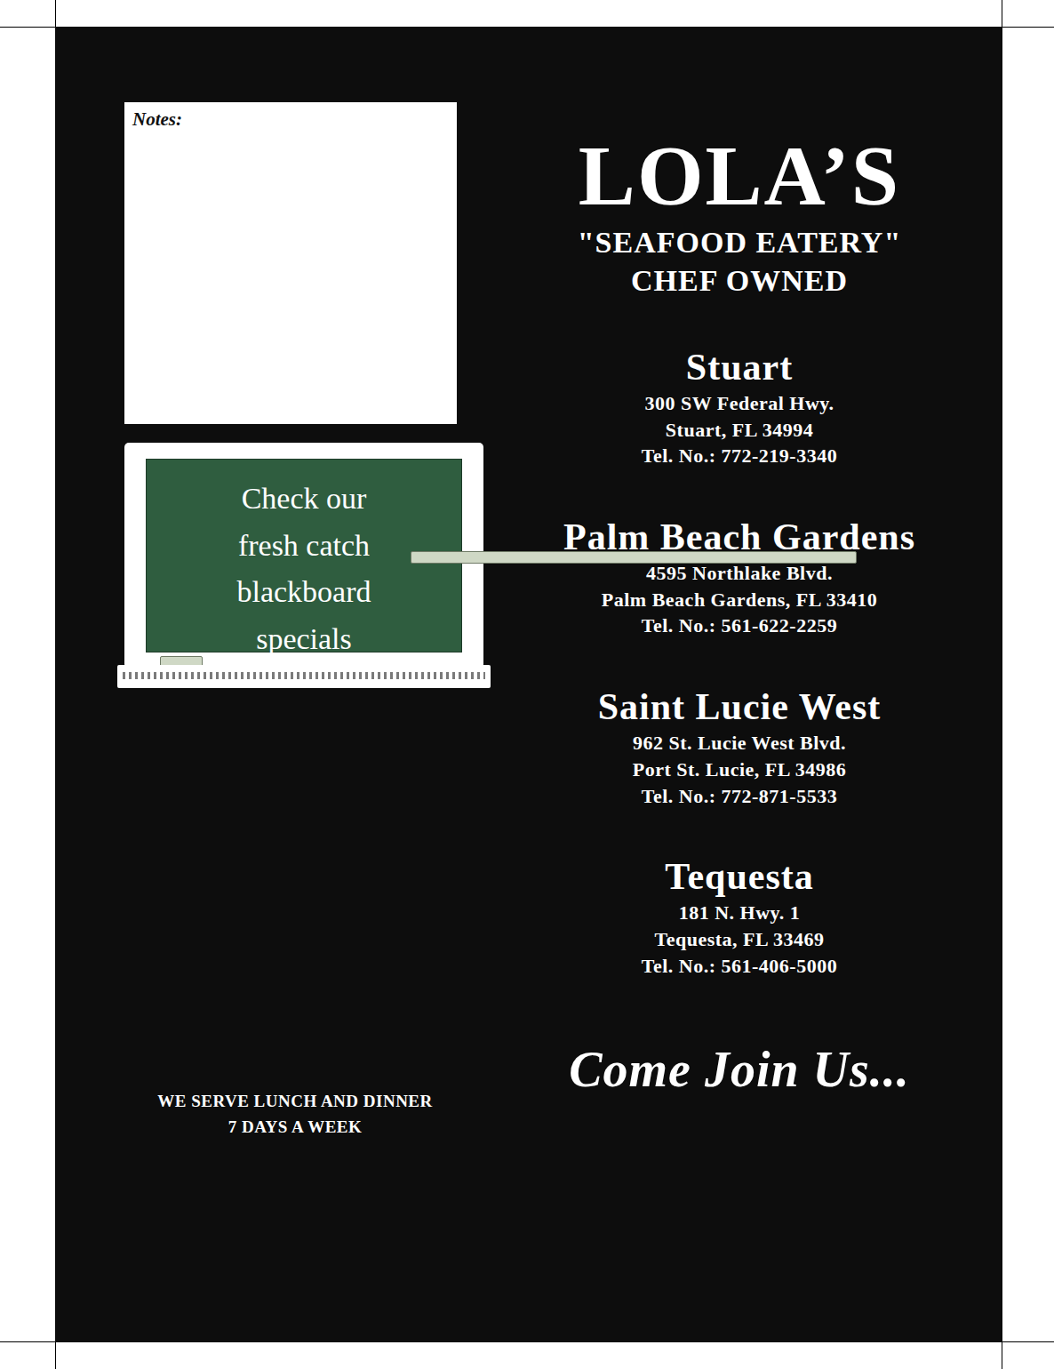Notes:
Check our
fresh catch
blackboard
specials
WE SERVE LUNCH AND DINNER
7 DAYS A WEEK
LOLA’S
"SEAFOOD EATERY"
CHEF OWNED
Stuart
300 SW Federal Hwy.
Stuart, FL 34994
Tel. No.: 772-219-3340
Palm Beach Gardens
4595 Northlake Blvd.
Palm Beach Gardens, FL 33410
Tel. No.: 561-622-2259
Saint Lucie West
962 St. Lucie West Blvd.
Port St. Lucie, FL 34986
Tel. No.: 772-871-5533
Tequesta
181 N. Hwy. 1
Tequesta, FL 33469
Tel. No.: 561-406-5000
Come Join Us...